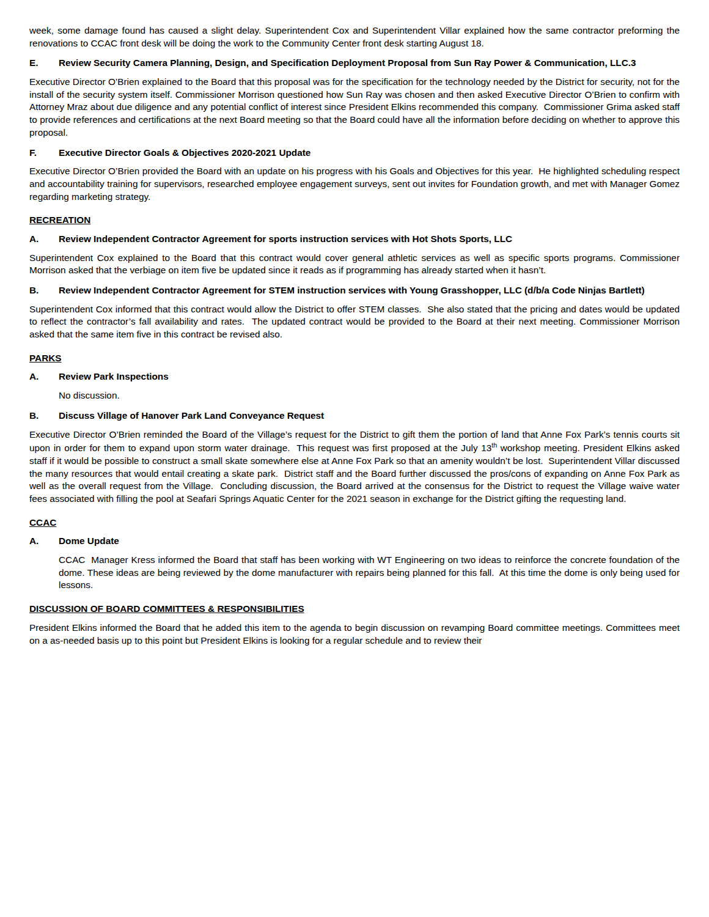week, some damage found has caused a slight delay. Superintendent Cox and Superintendent Villar explained how the same contractor preforming the renovations to CCAC front desk will be doing the work to the Community Center front desk starting August 18.
E. Review Security Camera Planning, Design, and Specification Deployment Proposal from Sun Ray Power & Communication, LLC.3
Executive Director O’Brien explained to the Board that this proposal was for the specification for the technology needed by the District for security, not for the install of the security system itself. Commissioner Morrison questioned how Sun Ray was chosen and then asked Executive Director O’Brien to confirm with Attorney Mraz about due diligence and any potential conflict of interest since President Elkins recommended this company. Commissioner Grima asked staff to provide references and certifications at the next Board meeting so that the Board could have all the information before deciding on whether to approve this proposal.
F. Executive Director Goals & Objectives 2020-2021 Update
Executive Director O’Brien provided the Board with an update on his progress with his Goals and Objectives for this year. He highlighted scheduling respect and accountability training for supervisors, researched employee engagement surveys, sent out invites for Foundation growth, and met with Manager Gomez regarding marketing strategy.
RECREATION
A. Review Independent Contractor Agreement for sports instruction services with Hot Shots Sports, LLC
Superintendent Cox explained to the Board that this contract would cover general athletic services as well as specific sports programs. Commissioner Morrison asked that the verbiage on item five be updated since it reads as if programming has already started when it hasn’t.
B. Review Independent Contractor Agreement for STEM instruction services with Young Grasshopper, LLC (d/b/a Code Ninjas Bartlett)
Superintendent Cox informed that this contract would allow the District to offer STEM classes. She also stated that the pricing and dates would be updated to reflect the contractor’s fall availability and rates. The updated contract would be provided to the Board at their next meeting. Commissioner Morrison asked that the same item five in this contract be revised also.
PARKS
A. Review Park Inspections
No discussion.
B. Discuss Village of Hanover Park Land Conveyance Request
Executive Director O’Brien reminded the Board of the Village’s request for the District to gift them the portion of land that Anne Fox Park’s tennis courts sit upon in order for them to expand upon storm water drainage. This request was first proposed at the July 13th workshop meeting. President Elkins asked staff if it would be possible to construct a small skate somewhere else at Anne Fox Park so that an amenity wouldn’t be lost. Superintendent Villar discussed the many resources that would entail creating a skate park. District staff and the Board further discussed the pros/cons of expanding on Anne Fox Park as well as the overall request from the Village. Concluding discussion, the Board arrived at the consensus for the District to request the Village waive water fees associated with filling the pool at Seafari Springs Aquatic Center for the 2021 season in exchange for the District gifting the requesting land.
CCAC
A. Dome Update
CCAC Manager Kress informed the Board that staff has been working with WT Engineering on two ideas to reinforce the concrete foundation of the dome. These ideas are being reviewed by the dome manufacturer with repairs being planned for this fall. At this time the dome is only being used for lessons.
DISCUSSION OF BOARD COMMITTEES & RESPONSIBILITIES
President Elkins informed the Board that he added this item to the agenda to begin discussion on revamping Board committee meetings. Committees meet on a as-needed basis up to this point but President Elkins is looking for a regular schedule and to review their